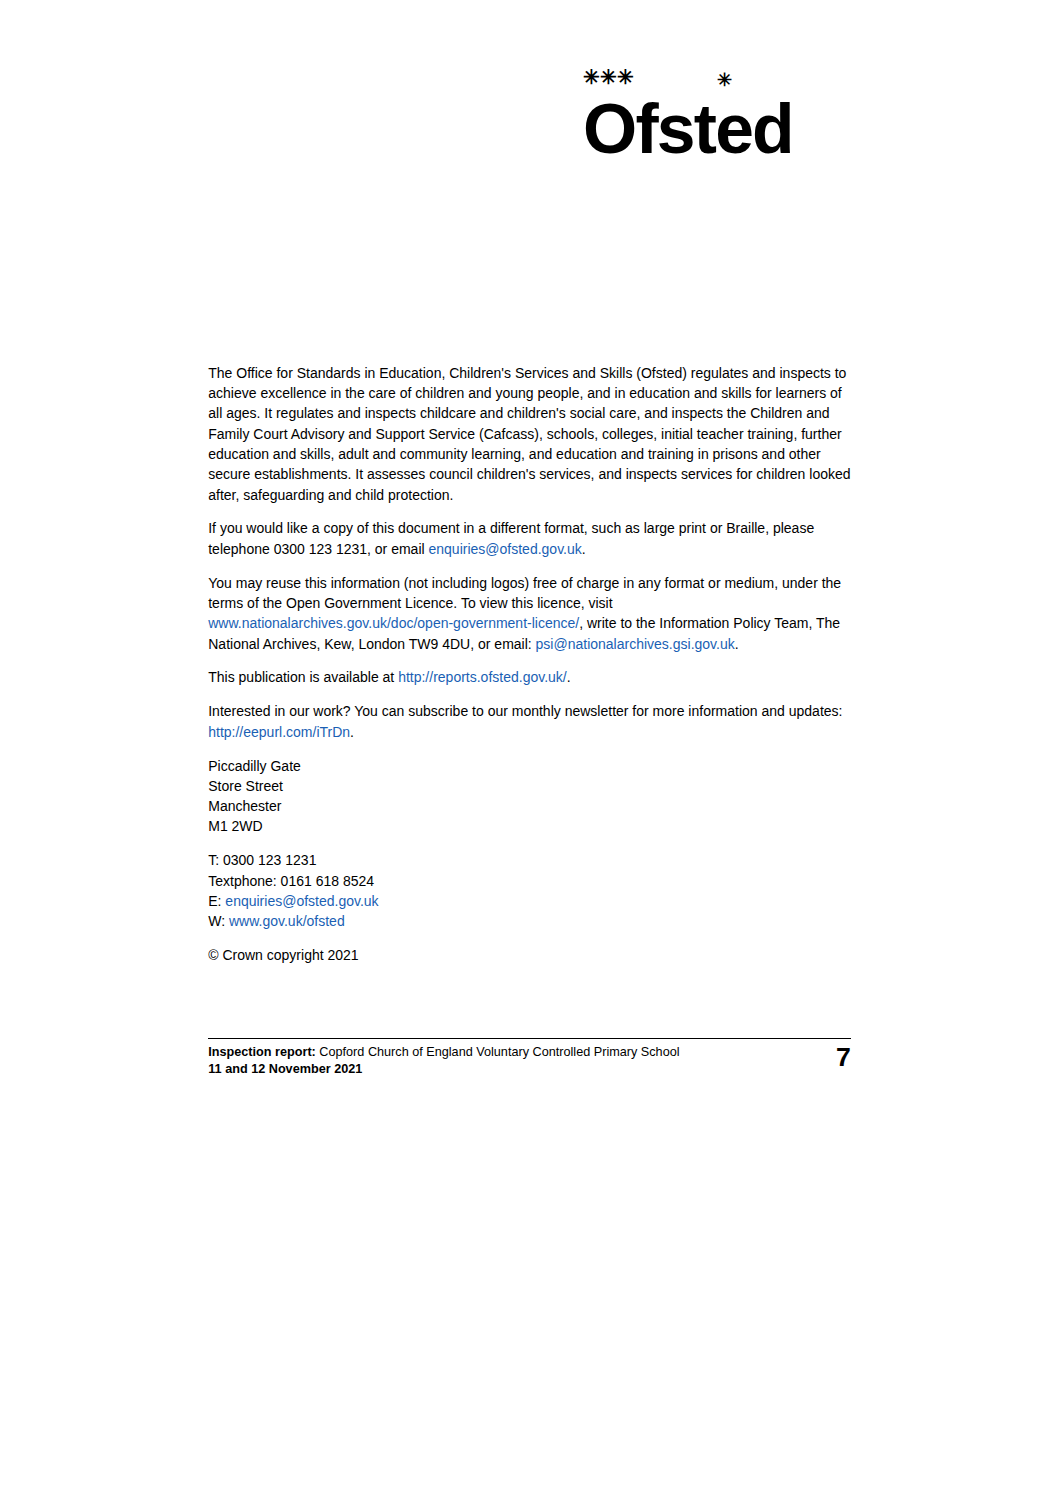✳✳✳ ✳ Ofsted
The Office for Standards in Education, Children's Services and Skills (Ofsted) regulates and inspects to achieve excellence in the care of children and young people, and in education and skills for learners of all ages. It regulates and inspects childcare and children's social care, and inspects the Children and Family Court Advisory and Support Service (Cafcass), schools, colleges, initial teacher training, further education and skills, adult and community learning, and education and training in prisons and other secure establishments. It assesses council children's services, and inspects services for children looked after, safeguarding and child protection.
If you would like a copy of this document in a different format, such as large print or Braille, please telephone 0300 123 1231, or email enquiries@ofsted.gov.uk.
You may reuse this information (not including logos) free of charge in any format or medium, under the terms of the Open Government Licence. To view this licence, visit www.nationalarchives.gov.uk/doc/open-government-licence/, write to the Information Policy Team, The National Archives, Kew, London TW9 4DU, or email: psi@nationalarchives.gsi.gov.uk.
This publication is available at http://reports.ofsted.gov.uk/.
Interested in our work? You can subscribe to our monthly newsletter for more information and updates:
http://eepurl.com/iTrDn.
Piccadilly Gate
Store Street
Manchester
M1 2WD
T: 0300 123 1231
Textphone: 0161 618 8524
E: enquiries@ofsted.gov.uk
W: www.gov.uk/ofsted
© Crown copyright 2021
Inspection report: Copford Church of England Voluntary Controlled Primary School
11 and 12 November 2021
7